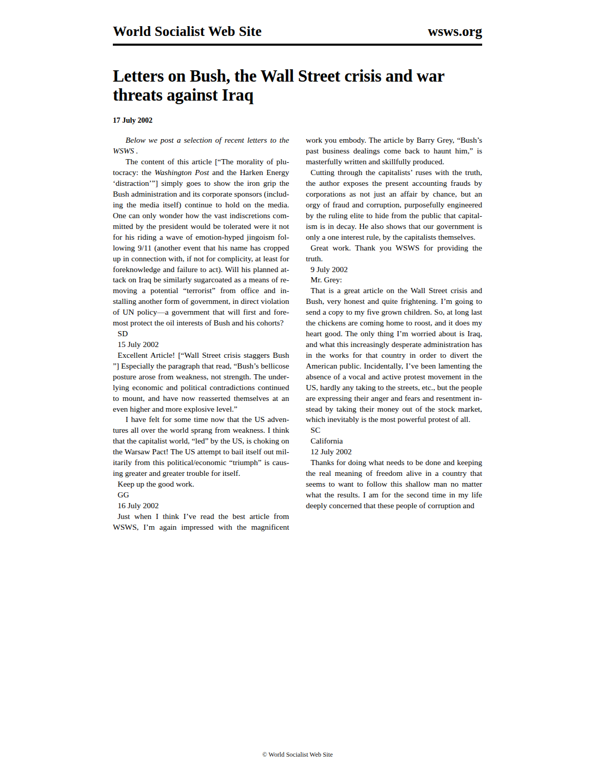World Socialist Web Site
wsws.org
Letters on Bush, the Wall Street crisis and war threats against Iraq
17 July 2002
Below we post a selection of recent letters to the WSWS .
The content of this article [“The morality of plutocracy: the Washington Post and the Harken Energy ‘distraction’”] simply goes to show the iron grip the Bush administration and its corporate sponsors (including the media itself) continue to hold on the media. One can only wonder how the vast indiscretions committed by the president would be tolerated were it not for his riding a wave of emotion-hyped jingoism following 9/11 (another event that his name has cropped up in connection with, if not for complicity, at least for foreknowledge and failure to act). Will his planned attack on Iraq be similarly sugarcoated as a means of removing a potential “terrorist” from office and installing another form of government, in direct violation of UN policy—a government that will first and foremost protect the oil interests of Bush and his cohorts?
SD
15 July 2002
Excellent Article! [“Wall Street crisis staggers Bush ”] Especially the paragraph that read, “Bush’s bellicose posture arose from weakness, not strength. The underlying economic and political contradictions continued to mount, and have now reasserted themselves at an even higher and more explosive level.”
I have felt for some time now that the US adventures all over the world sprang from weakness. I think that the capitalist world, “led” by the US, is choking on the Warsaw Pact! The US attempt to bail itself out militarily from this political/economic “triumph” is causing greater and greater trouble for itself.
Keep up the good work.
GG
16 July 2002
Just when I think I’ve read the best article from WSWS, I’m again impressed with the magnificent work you embody. The article by Barry Grey, “Bush’s past business dealings come back to haunt him,” is masterfully written and skillfully produced.
Cutting through the capitalists’ ruses with the truth, the author exposes the present accounting frauds by corporations as not just an affair by chance, but an orgy of fraud and corruption, purposefully engineered by the ruling elite to hide from the public that capitalism is in decay. He also shows that our government is only a one interest rule, by the capitalists themselves.
Great work. Thank you WSWS for providing the truth.
9 July 2002
Mr. Grey:
That is a great article on the Wall Street crisis and Bush, very honest and quite frightening. I’m going to send a copy to my five grown children. So, at long last the chickens are coming home to roost, and it does my heart good. The only thing I’m worried about is Iraq, and what this increasingly desperate administration has in the works for that country in order to divert the American public. Incidentally, I’ve been lamenting the absence of a vocal and active protest movement in the US, hardly any taking to the streets, etc., but the people are expressing their anger and fears and resentment instead by taking their money out of the stock market, which inevitably is the most powerful protest of all.
SC
California
12 July 2002
Thanks for doing what needs to be done and keeping the real meaning of freedom alive in a country that seems to want to follow this shallow man no matter what the results. I am for the second time in my life deeply concerned that these people of corruption and
© World Socialist Web Site